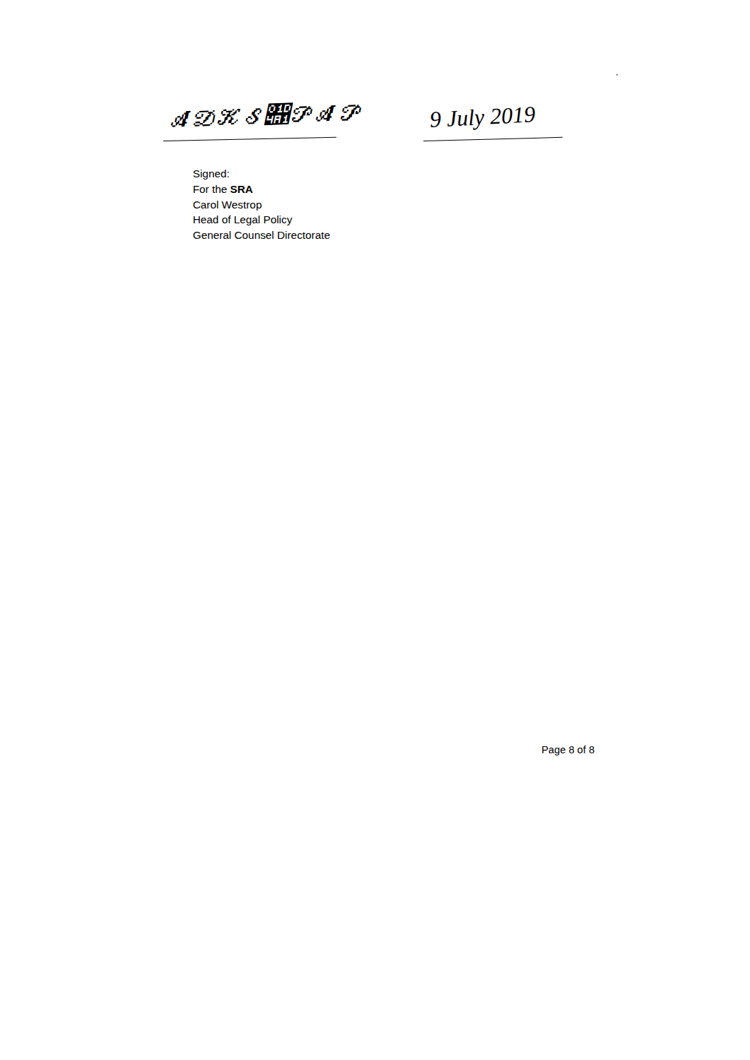•
𝒜𝒟𝒦𝒮𝒡𝒫𝒜𝒫 9 July 2019
Signed:
For the SRA
Carol Westrop
Head of Legal Policy
General Counsel Directorate
Page 8 of 8